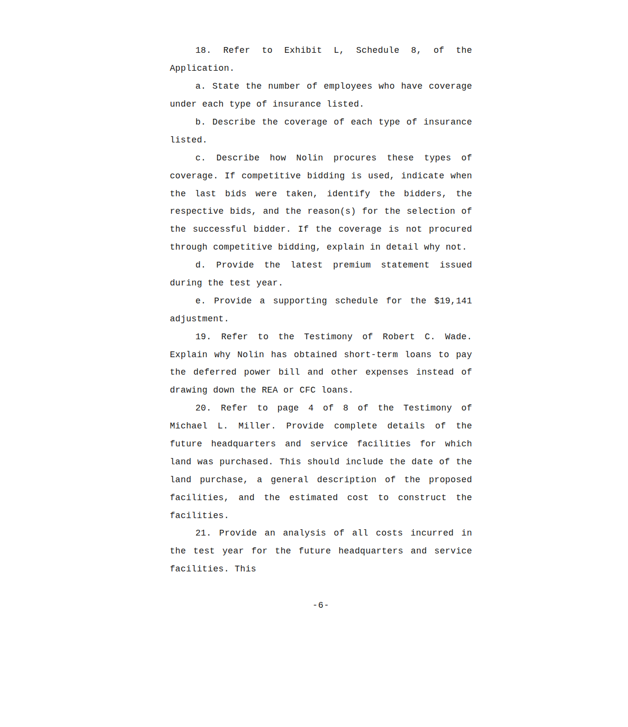18. Refer to Exhibit L, Schedule 8, of the Application.
a. State the number of employees who have coverage under each type of insurance listed.
b. Describe the coverage of each type of insurance listed.
c. Describe how Nolin procures these types of coverage. If competitive bidding is used, indicate when the last bids were taken, identify the bidders, the respective bids, and the reason(s) for the selection of the successful bidder. If the coverage is not procured through competitive bidding, explain in detail why not.
d. Provide the latest premium statement issued during the test year.
e. Provide a supporting schedule for the $19,141 adjustment.
19. Refer to the Testimony of Robert C. Wade. Explain why Nolin has obtained short-term loans to pay the deferred power bill and other expenses instead of drawing down the REA or CFC loans.
20. Refer to page 4 of 8 of the Testimony of Michael L. Miller. Provide complete details of the future headquarters and service facilities for which land was purchased. This should include the date of the land purchase, a general description of the proposed facilities, and the estimated cost to construct the facilities.
21. Provide an analysis of all costs incurred in the test year for the future headquarters and service facilities. This
-6-